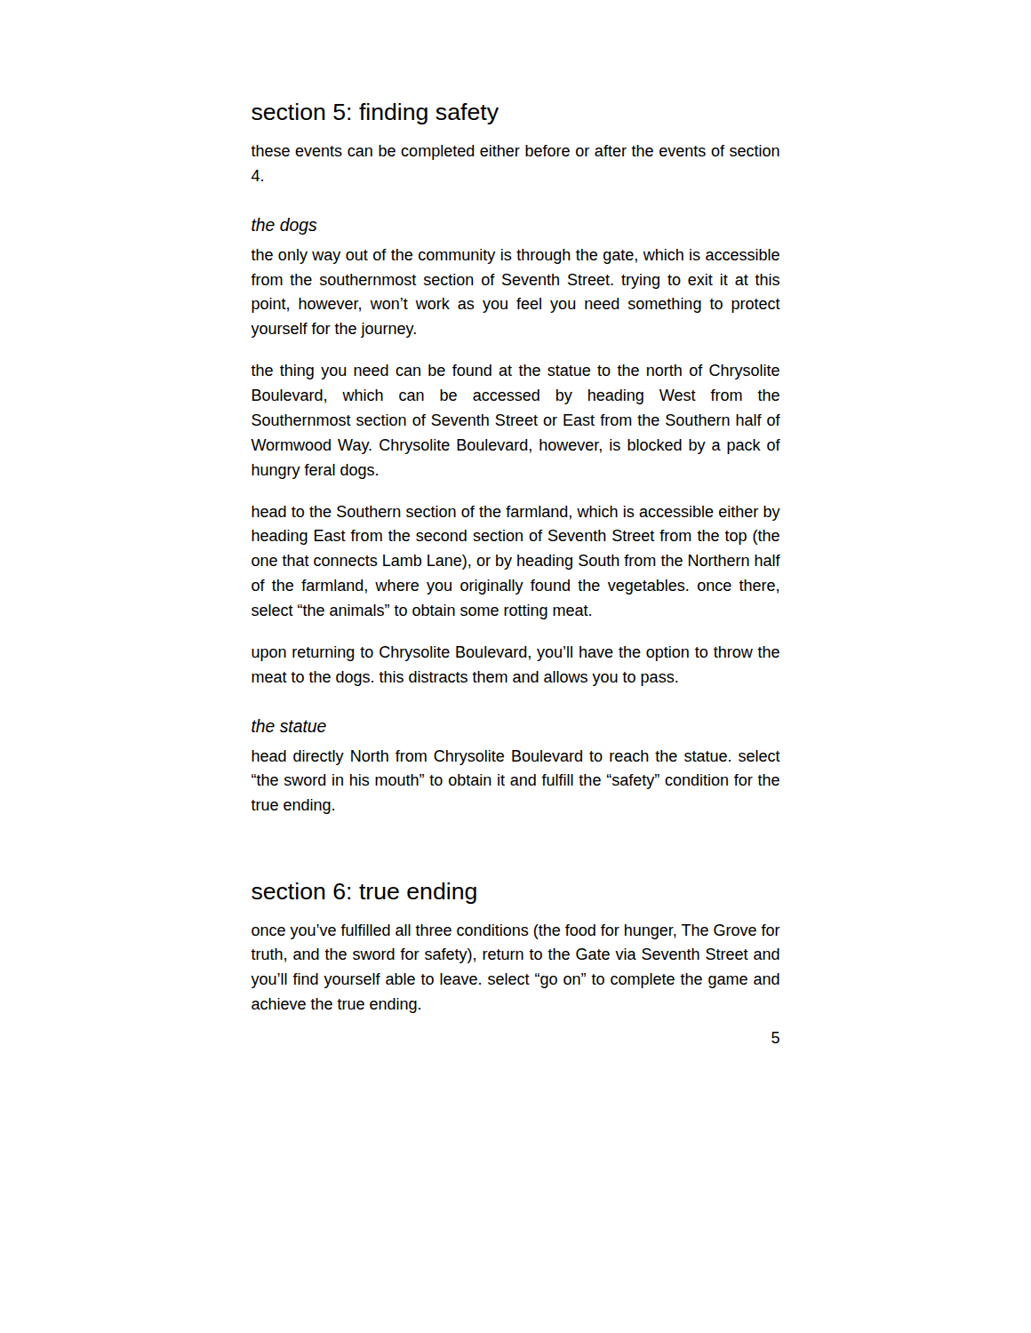section 5: finding safety
these events can be completed either before or after the events of section 4.
the dogs
the only way out of the community is through the gate, which is accessible from the southernmost section of Seventh Street. trying to exit it at this point, however, won’t work as you feel you need something to protect yourself for the journey.
the thing you need can be found at the statue to the north of Chrysolite Boulevard, which can be accessed by heading West from the Southernmost section of Seventh Street or East from the Southern half of Wormwood Way. Chrysolite Boulevard, however, is blocked by a pack of hungry feral dogs.
head to the Southern section of the farmland, which is accessible either by heading East from the second section of Seventh Street from the top (the one that connects Lamb Lane), or by heading South from the Northern half of the farmland, where you originally found the vegetables. once there, select “the animals” to obtain some rotting meat.
upon returning to Chrysolite Boulevard, you’ll have the option to throw the meat to the dogs. this distracts them and allows you to pass.
the statue
head directly North from Chrysolite Boulevard to reach the statue. select “the sword in his mouth” to obtain it and fulfill the “safety” condition for the true ending.
section 6: true ending
once you’ve fulfilled all three conditions (the food for hunger, The Grove for truth, and the sword for safety), return to the Gate via Seventh Street and you’ll find yourself able to leave. select “go on” to complete the game and achieve the true ending.
5